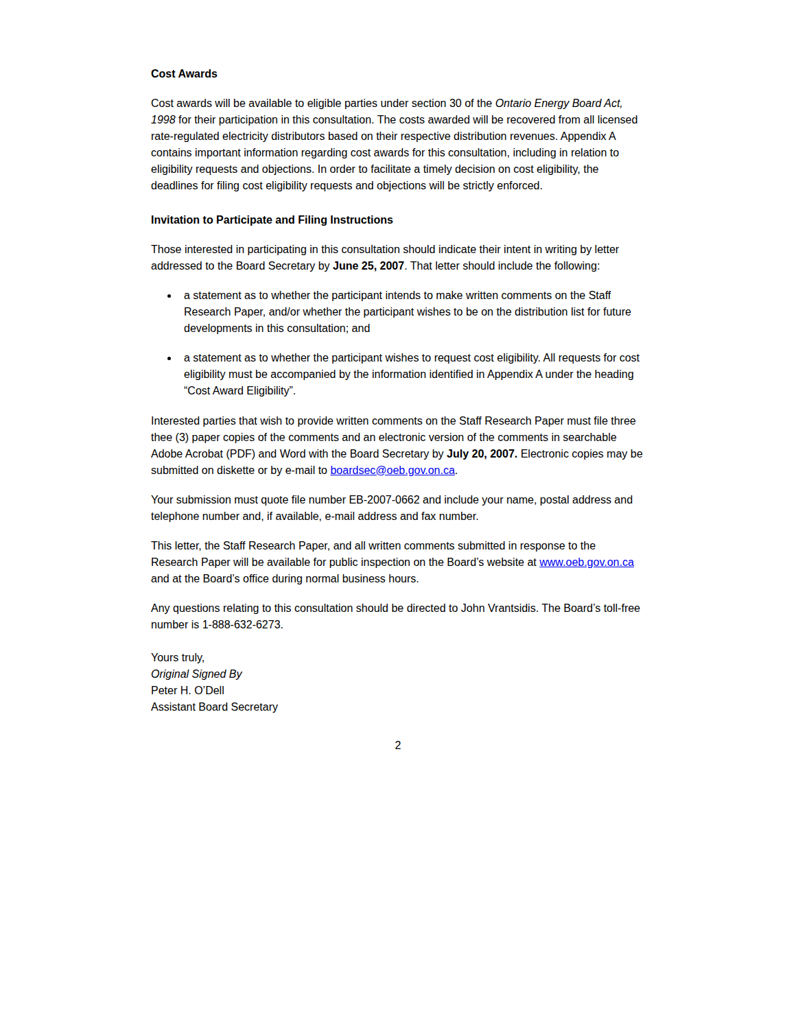Cost Awards
Cost awards will be available to eligible parties under section 30 of the Ontario Energy Board Act, 1998 for their participation in this consultation. The costs awarded will be recovered from all licensed rate-regulated electricity distributors based on their respective distribution revenues. Appendix A contains important information regarding cost awards for this consultation, including in relation to eligibility requests and objections. In order to facilitate a timely decision on cost eligibility, the deadlines for filing cost eligibility requests and objections will be strictly enforced.
Invitation to Participate and Filing Instructions
Those interested in participating in this consultation should indicate their intent in writing by letter addressed to the Board Secretary by June 25, 2007. That letter should include the following:
a statement as to whether the participant intends to make written comments on the Staff Research Paper, and/or whether the participant wishes to be on the distribution list for future developments in this consultation; and
a statement as to whether the participant wishes to request cost eligibility. All requests for cost eligibility must be accompanied by the information identified in Appendix A under the heading “Cost Award Eligibility”.
Interested parties that wish to provide written comments on the Staff Research Paper must file three thee (3) paper copies of the comments and an electronic version of the comments in searchable Adobe Acrobat (PDF) and Word with the Board Secretary by July 20, 2007. Electronic copies may be submitted on diskette or by e-mail to boardsec@oeb.gov.on.ca.
Your submission must quote file number EB-2007-0662 and include your name, postal address and telephone number and, if available, e-mail address and fax number.
This letter, the Staff Research Paper, and all written comments submitted in response to the Research Paper will be available for public inspection on the Board’s website at www.oeb.gov.on.ca and at the Board’s office during normal business hours.
Any questions relating to this consultation should be directed to John Vrantsidis. The Board’s toll-free number is 1-888-632-6273.
Yours truly,
Original Signed By
Peter H. O’Dell
Assistant Board Secretary
2